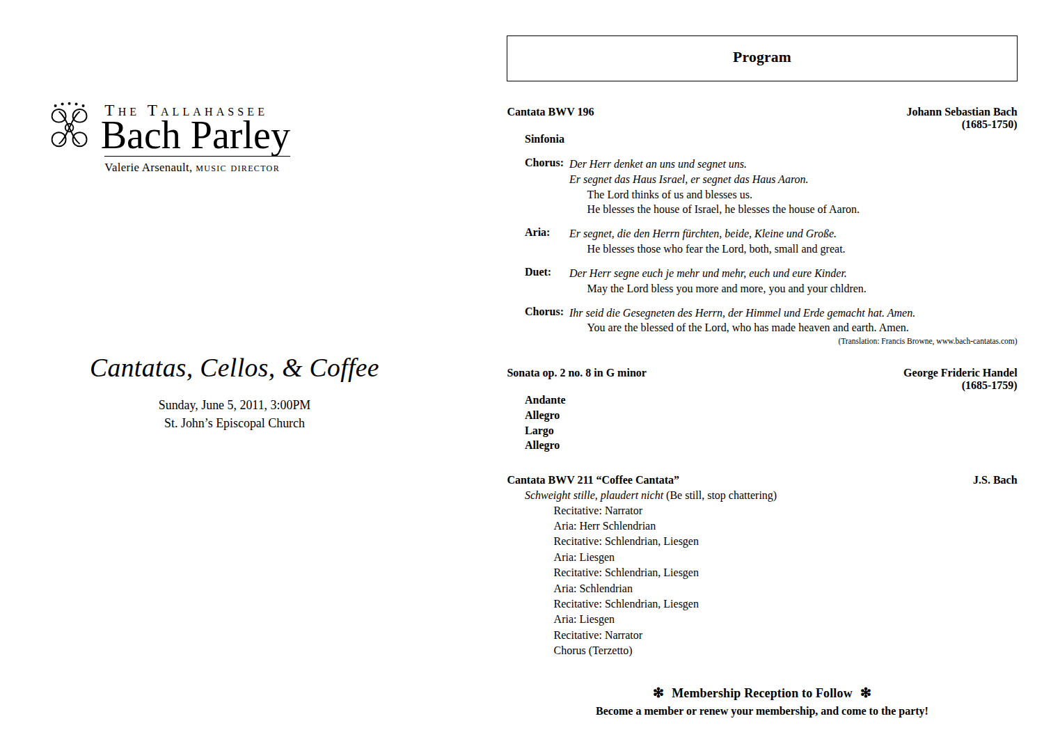Celtic knot emblem
The Tallahassee
Bach Parley
Valerie Arsenault, music director
Cantatas, Cellos, & Coffee
Sunday, June 5, 2011, 3:00PM
St. John’s Episcopal Church
Program
Cantata BWV 196
Johann Sebastian Bach (1685-1750)
Sinfonia
Chorus:
Der Herr denket an uns und segnet uns.
Er segnet das Haus Israel, er segnet das Haus Aaron.
The Lord thinks of us and blesses us.
He blesses the house of Israel, he blesses the house of Aaron.
Aria:
Er segnet, die den Herrn fürchten, beide, Kleine und Große.
He blesses those who fear the Lord, both, small and great.
Duet:
Der Herr segne euch je mehr und mehr, euch und eure Kinder.
May the Lord bless you more and more, you and your chldren.
Chorus:
Ihr seid die Gesegneten des Herrn, der Himmel und Erde gemacht hat. Amen.
You are the blessed of the Lord, who has made heaven and earth. Amen.
(Translation: Francis Browne, www.bach-cantatas.com)
Sonata op. 2 no. 8 in G minor
George Frideric Handel (1685-1759)
Andante
Allegro
Largo
Allegro
Cantata BWV 211 “Coffee Cantata”
J.S. Bach
Schweight stille, plaudert nicht (Be still, stop chattering)
Recitative: Narrator
Aria: Herr Schlendrian
Recitative: Schlendrian, Liesgen
Aria: Liesgen
Recitative: Schlendrian, Liesgen
Aria: Schlendrian
Recitative: Schlendrian, Liesgen
Aria: Liesgen
Recitative: Narrator
Chorus (Terzetto)
❇ Membership Reception to Follow ❇
Become a member or renew your membership, and come to the party!